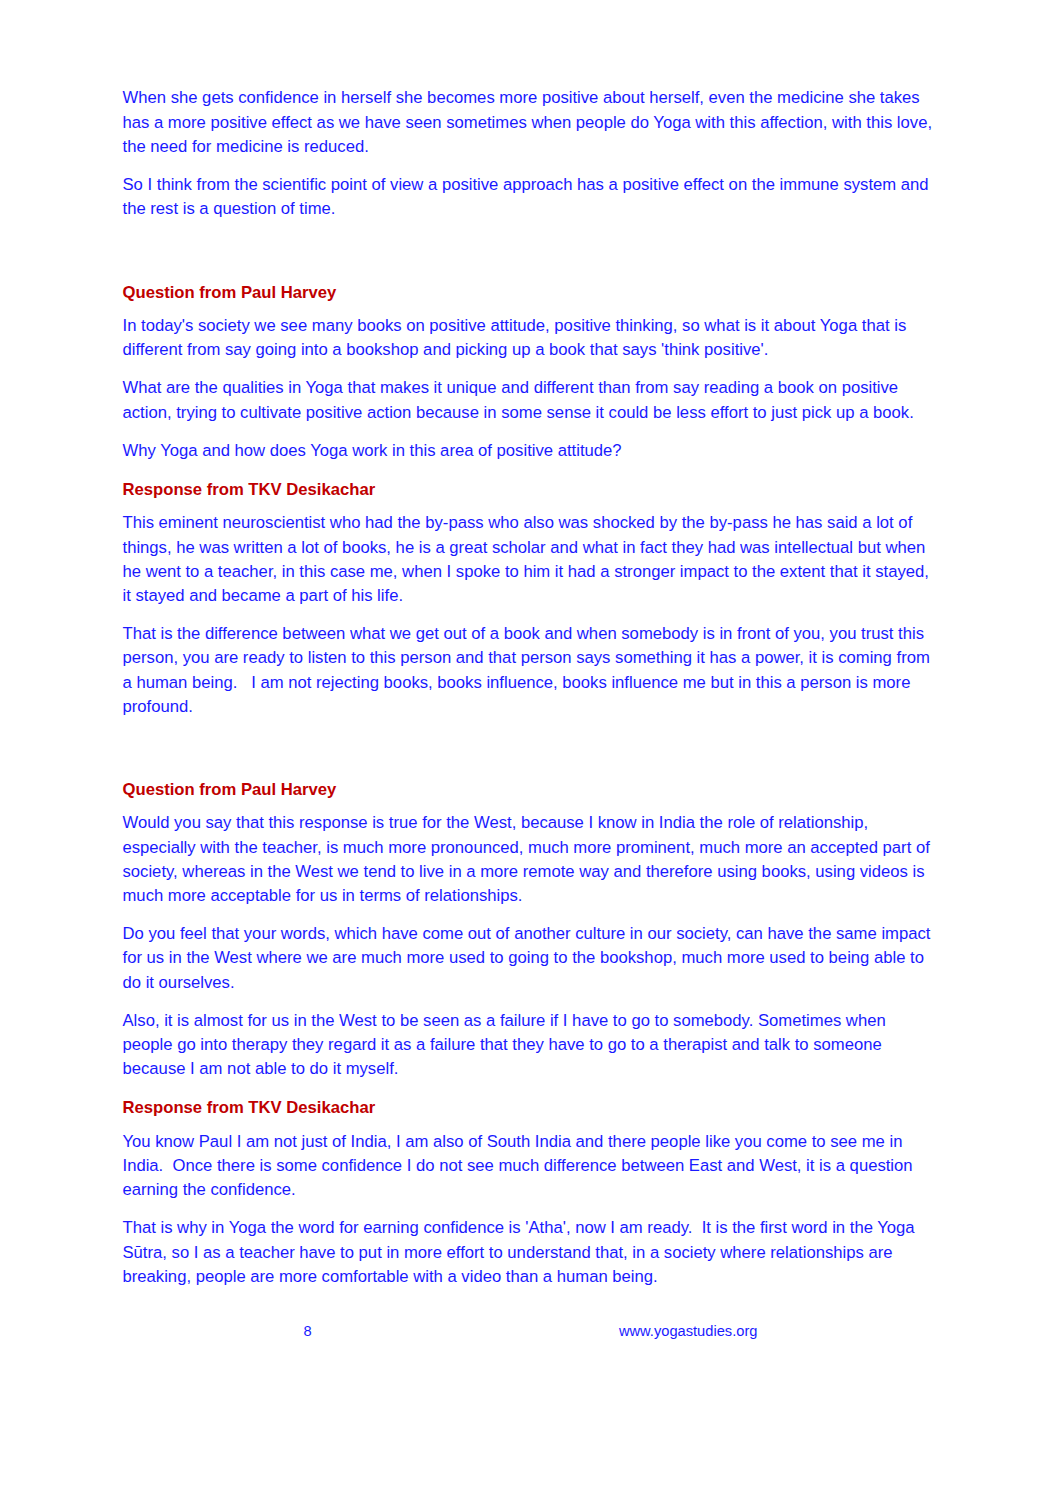When she gets confidence in herself she becomes more positive about herself, even the medicine she takes has a more positive effect as we have seen sometimes when people do Yoga with this affection, with this love, the need for medicine is reduced.
So I think from the scientific point of view a positive approach has a positive effect on the immune system and the rest is a question of time.
Question from Paul Harvey
In today's society we see many books on positive attitude, positive thinking, so what is it about Yoga that is different from say going into a bookshop and picking up a book that says 'think positive'.
What are the qualities in Yoga that makes it unique and different than from say reading a book on positive action, trying to cultivate positive action because in some sense it could be less effort to just pick up a book.
Why Yoga and how does Yoga work in this area of positive attitude?
Response from TKV Desikachar
This eminent neuroscientist who had the by-pass who also was shocked by the by-pass he has said a lot of things, he was written a lot of books, he is a great scholar and what in fact they had was intellectual but when he went to a teacher, in this case me, when I spoke to him it had a stronger impact to the extent that it stayed, it stayed and became a part of his life.
That is the difference between what we get out of a book and when somebody is in front of you, you trust this person, you are ready to listen to this person and that person says something it has a power, it is coming from a human being. I am not rejecting books, books influence, books influence me but in this a person is more profound.
Question from Paul Harvey
Would you say that this response is true for the West, because I know in India the role of relationship, especially with the teacher, is much more pronounced, much more prominent, much more an accepted part of society, whereas in the West we tend to live in a more remote way and therefore using books, using videos is much more acceptable for us in terms of relationships.
Do you feel that your words, which have come out of another culture in our society, can have the same impact for us in the West where we are much more used to going to the bookshop, much more used to being able to do it ourselves.
Also, it is almost for us in the West to be seen as a failure if I have to go to somebody. Sometimes when people go into therapy they regard it as a failure that they have to go to a therapist and talk to someone because I am not able to do it myself.
Response from TKV Desikachar
You know Paul I am not just of India, I am also of South India and there people like you come to see me in India. Once there is some confidence I do not see much difference between East and West, it is a question earning the confidence.
That is why in Yoga the word for earning confidence is 'Atha', now I am ready. It is the first word in the Yoga Sūtra, so I as a teacher have to put in more effort to understand that, in a society where relationships are breaking, people are more comfortable with a video than a human being.
8 www.yogastudies.org